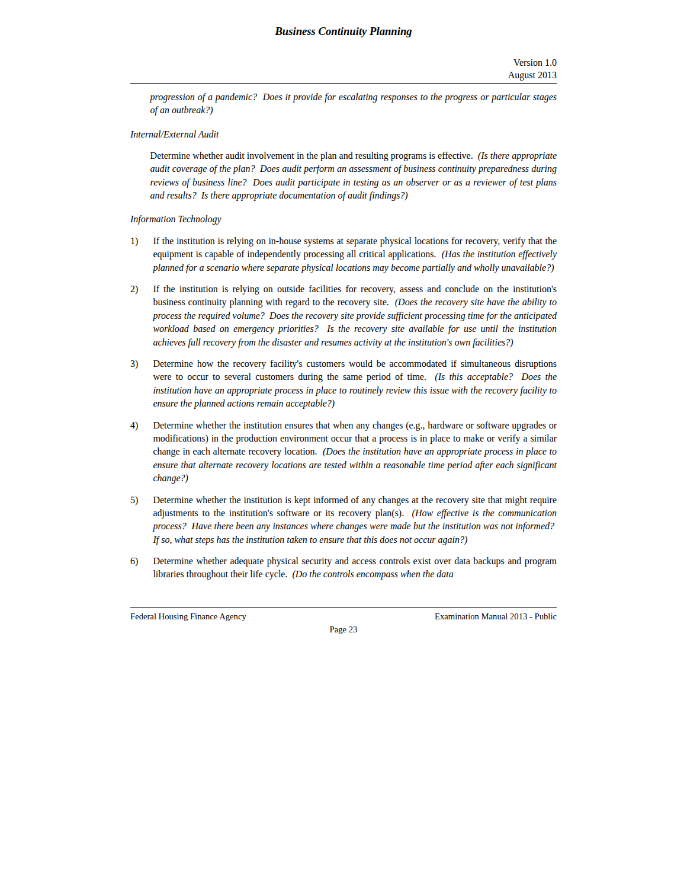Business Continuity Planning
Version 1.0
August 2013
progression of a pandemic? Does it provide for escalating responses to the progress or particular stages of an outbreak?)
Internal/External Audit
Determine whether audit involvement in the plan and resulting programs is effective. (Is there appropriate audit coverage of the plan? Does audit perform an assessment of business continuity preparedness during reviews of business line? Does audit participate in testing as an observer or as a reviewer of test plans and results? Is there appropriate documentation of audit findings?)
Information Technology
If the institution is relying on in-house systems at separate physical locations for recovery, verify that the equipment is capable of independently processing all critical applications. (Has the institution effectively planned for a scenario where separate physical locations may become partially and wholly unavailable?)
If the institution is relying on outside facilities for recovery, assess and conclude on the institution's business continuity planning with regard to the recovery site. (Does the recovery site have the ability to process the required volume? Does the recovery site provide sufficient processing time for the anticipated workload based on emergency priorities? Is the recovery site available for use until the institution achieves full recovery from the disaster and resumes activity at the institution's own facilities?)
Determine how the recovery facility's customers would be accommodated if simultaneous disruptions were to occur to several customers during the same period of time. (Is this acceptable? Does the institution have an appropriate process in place to routinely review this issue with the recovery facility to ensure the planned actions remain acceptable?)
Determine whether the institution ensures that when any changes (e.g., hardware or software upgrades or modifications) in the production environment occur that a process is in place to make or verify a similar change in each alternate recovery location. (Does the institution have an appropriate process in place to ensure that alternate recovery locations are tested within a reasonable time period after each significant change?)
Determine whether the institution is kept informed of any changes at the recovery site that might require adjustments to the institution's software or its recovery plan(s). (How effective is the communication process? Have there been any instances where changes were made but the institution was not informed? If so, what steps has the institution taken to ensure that this does not occur again?)
Determine whether adequate physical security and access controls exist over data backups and program libraries throughout their life cycle. (Do the controls encompass when the data
Federal Housing Finance Agency Examination Manual 2013 - Public
Page 23